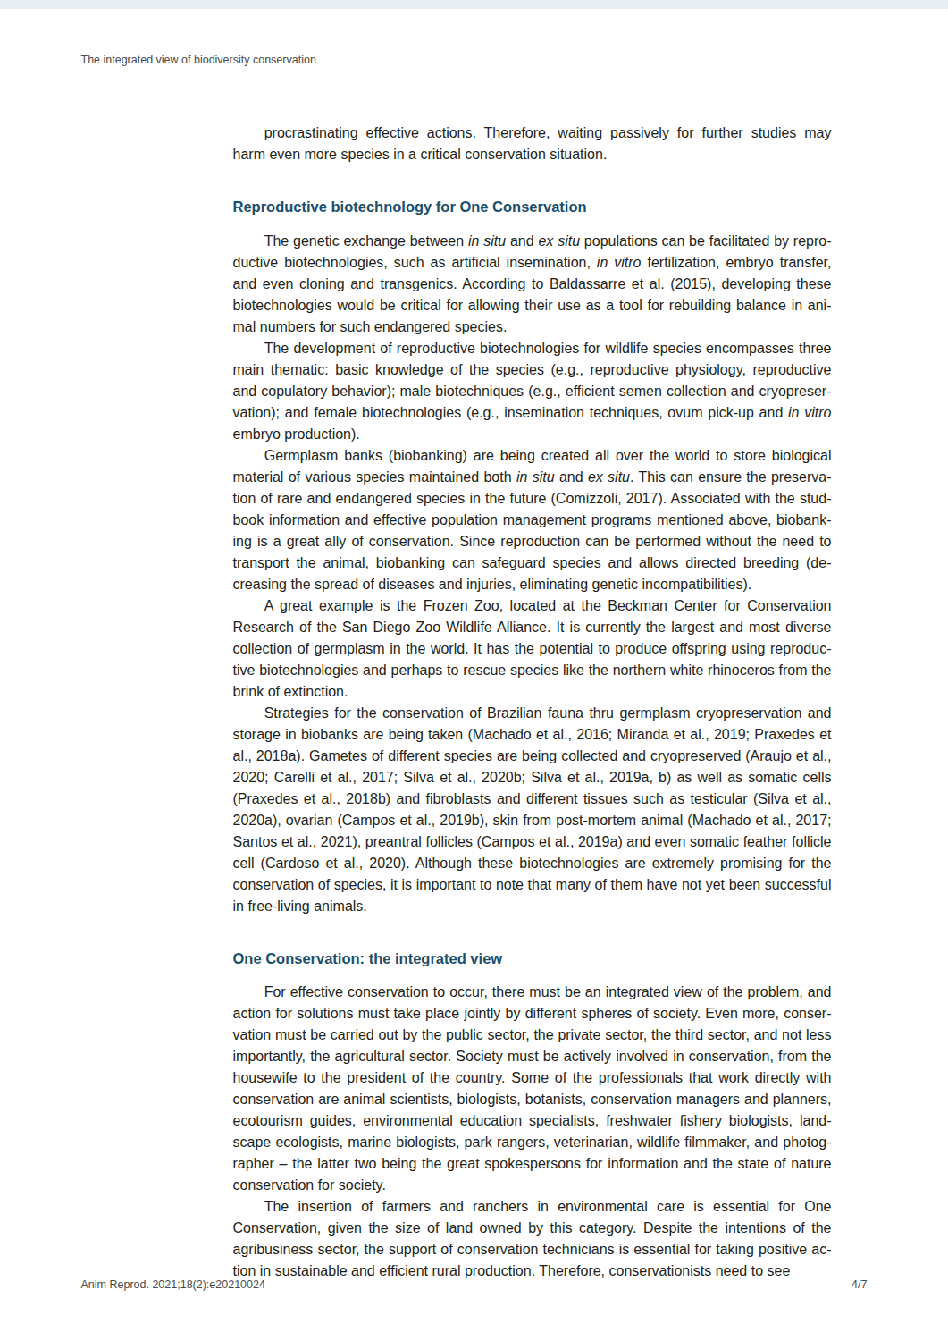The integrated view of biodiversity conservation
procrastinating effective actions. Therefore, waiting passively for further studies may harm even more species in a critical conservation situation.
Reproductive biotechnology for One Conservation
The genetic exchange between in situ and ex situ populations can be facilitated by reproductive biotechnologies, such as artificial insemination, in vitro fertilization, embryo transfer, and even cloning and transgenics. According to Baldassarre et al. (2015), developing these biotechnologies would be critical for allowing their use as a tool for rebuilding balance in animal numbers for such endangered species.
The development of reproductive biotechnologies for wildlife species encompasses three main thematic: basic knowledge of the species (e.g., reproductive physiology, reproductive and copulatory behavior); male biotechniques (e.g., efficient semen collection and cryopreservation); and female biotechnologies (e.g., insemination techniques, ovum pick-up and in vitro embryo production).
Germplasm banks (biobanking) are being created all over the world to store biological material of various species maintained both in situ and ex situ. This can ensure the preservation of rare and endangered species in the future (Comizzoli, 2017). Associated with the studbook information and effective population management programs mentioned above, biobanking is a great ally of conservation. Since reproduction can be performed without the need to transport the animal, biobanking can safeguard species and allows directed breeding (decreasing the spread of diseases and injuries, eliminating genetic incompatibilities).
A great example is the Frozen Zoo, located at the Beckman Center for Conservation Research of the San Diego Zoo Wildlife Alliance. It is currently the largest and most diverse collection of germplasm in the world. It has the potential to produce offspring using reproductive biotechnologies and perhaps to rescue species like the northern white rhinoceros from the brink of extinction.
Strategies for the conservation of Brazilian fauna thru germplasm cryopreservation and storage in biobanks are being taken (Machado et al., 2016; Miranda et al., 2019; Praxedes et al., 2018a). Gametes of different species are being collected and cryopreserved (Araujo et al., 2020; Carelli et al., 2017; Silva et al., 2020b; Silva et al., 2019a, b) as well as somatic cells (Praxedes et al., 2018b) and fibroblasts and different tissues such as testicular (Silva et al., 2020a), ovarian (Campos et al., 2019b), skin from post-mortem animal (Machado et al., 2017; Santos et al., 2021), preantral follicles (Campos et al., 2019a) and even somatic feather follicle cell (Cardoso et al., 2020). Although these biotechnologies are extremely promising for the conservation of species, it is important to note that many of them have not yet been successful in free-living animals.
One Conservation: the integrated view
For effective conservation to occur, there must be an integrated view of the problem, and action for solutions must take place jointly by different spheres of society. Even more, conservation must be carried out by the public sector, the private sector, the third sector, and not less importantly, the agricultural sector. Society must be actively involved in conservation, from the housewife to the president of the country. Some of the professionals that work directly with conservation are animal scientists, biologists, botanists, conservation managers and planners, ecotourism guides, environmental education specialists, freshwater fishery biologists, landscape ecologists, marine biologists, park rangers, veterinarian, wildlife filmmaker, and photographer – the latter two being the great spokespersons for information and the state of nature conservation for society.
The insertion of farmers and ranchers in environmental care is essential for One Conservation, given the size of land owned by this category. Despite the intentions of the agribusiness sector, the support of conservation technicians is essential for taking positive action in sustainable and efficient rural production. Therefore, conservationists need to see
Anim Reprod. 2021;18(2):e20210024 4/7